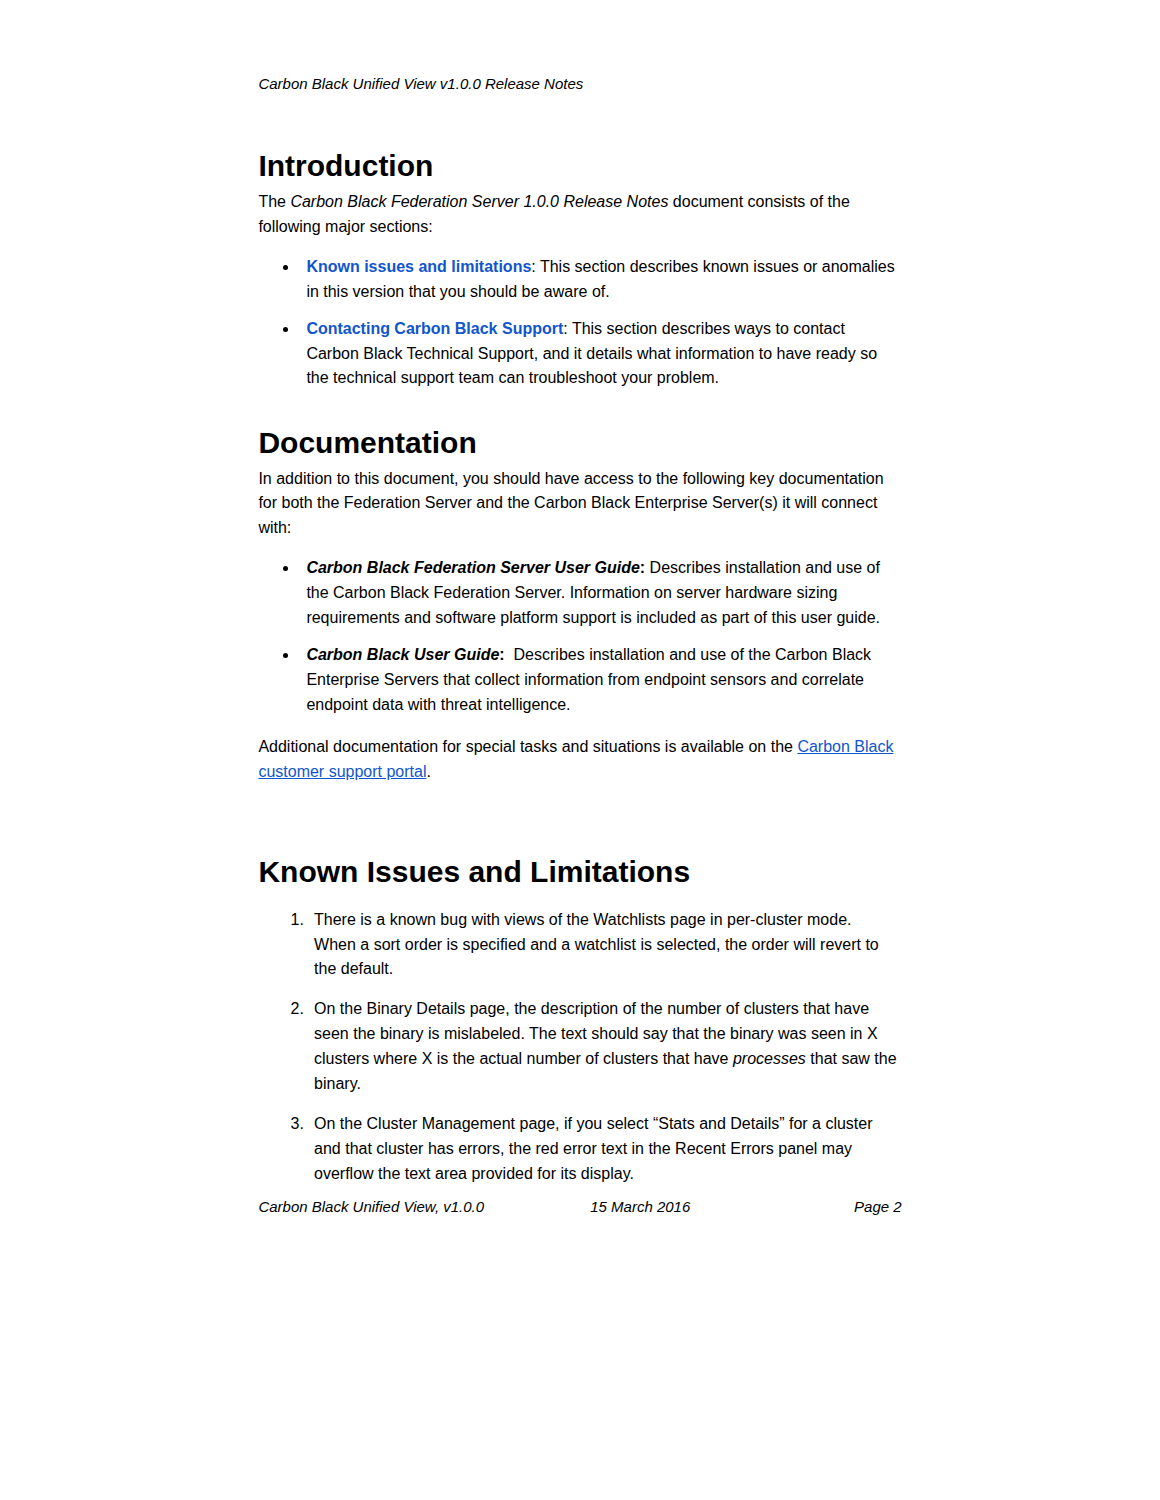Carbon Black Unified View v1.0.0 Release Notes
Introduction
The Carbon Black Federation Server 1.0.0 Release Notes document consists of the following major sections:
Known issues and limitations: This section describes known issues or anomalies in this version that you should be aware of.
Contacting Carbon Black Support: This section describes ways to contact Carbon Black Technical Support, and it details what information to have ready so the technical support team can troubleshoot your problem.
Documentation
In addition to this document, you should have access to the following key documentation for both the Federation Server and the Carbon Black Enterprise Server(s) it will connect with:
Carbon Black Federation Server User Guide: Describes installation and use of the Carbon Black Federation Server. Information on server hardware sizing requirements and software platform support is included as part of this user guide.
Carbon Black User Guide: Describes installation and use of the Carbon Black Enterprise Servers that collect information from endpoint sensors and correlate endpoint data with threat intelligence.
Additional documentation for special tasks and situations is available on the Carbon Black customer support portal.
Known Issues and Limitations
There is a known bug with views of the Watchlists page in per-cluster mode. When a sort order is specified and a watchlist is selected, the order will revert to the default.
On the Binary Details page, the description of the number of clusters that have seen the binary is mislabeled. The text should say that the binary was seen in X clusters where X is the actual number of clusters that have processes that saw the binary.
On the Cluster Management page, if you select “Stats and Details” for a cluster and that cluster has errors, the red error text in the Recent Errors panel may overflow the text area provided for its display.
Carbon Black Unified View, v1.0.0 15 March 2016 Page 2